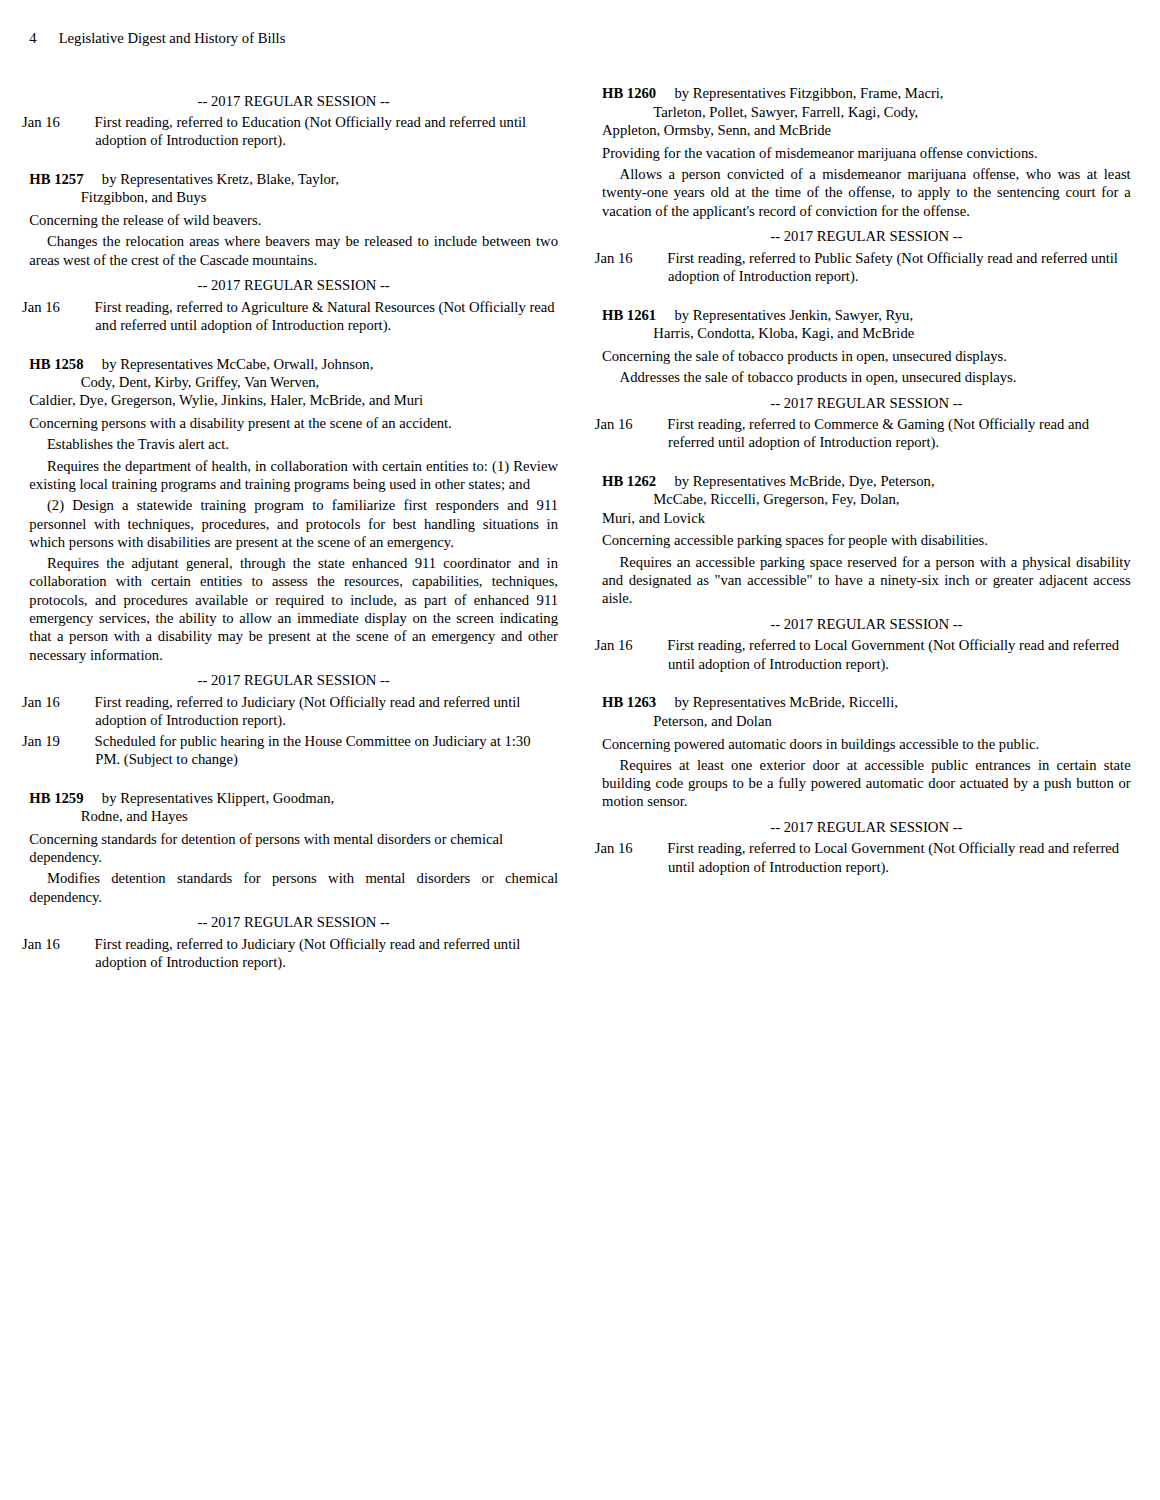4 Legislative Digest and History of Bills
-- 2017 REGULAR SESSION --
Jan 16 First reading, referred to Education (Not Officially read and referred until adoption of Introduction report).
HB 1257 by Representatives Kretz, Blake, Taylor, Fitzgibbon, and Buys
Concerning the release of wild beavers.
Changes the relocation areas where beavers may be released to include between two areas west of the crest of the Cascade mountains.
-- 2017 REGULAR SESSION --
Jan 16 First reading, referred to Agriculture & Natural Resources (Not Officially read and referred until adoption of Introduction report).
HB 1258 by Representatives McCabe, Orwall, Johnson, Cody, Dent, Kirby, Griffey, Van Werven, Caldier, Dye, Gregerson, Wylie, Jinkins, Haler, McBride, and Muri
Concerning persons with a disability present at the scene of an accident.
Establishes the Travis alert act.
Requires the department of health, in collaboration with certain entities to: (1) Review existing local training programs and training programs being used in other states; and
(2) Design a statewide training program to familiarize first responders and 911 personnel with techniques, procedures, and protocols for best handling situations in which persons with disabilities are present at the scene of an emergency.
Requires the adjutant general, through the state enhanced 911 coordinator and in collaboration with certain entities to assess the resources, capabilities, techniques, protocols, and procedures available or required to include, as part of enhanced 911 emergency services, the ability to allow an immediate display on the screen indicating that a person with a disability may be present at the scene of an emergency and other necessary information.
-- 2017 REGULAR SESSION --
Jan 16 First reading, referred to Judiciary (Not Officially read and referred until adoption of Introduction report).
Jan 19 Scheduled for public hearing in the House Committee on Judiciary at 1:30 PM. (Subject to change)
HB 1259 by Representatives Klippert, Goodman, Rodne, and Hayes
Concerning standards for detention of persons with mental disorders or chemical dependency.
Modifies detention standards for persons with mental disorders or chemical dependency.
-- 2017 REGULAR SESSION --
Jan 16 First reading, referred to Judiciary (Not Officially read and referred until adoption of Introduction report).
HB 1260 by Representatives Fitzgibbon, Frame, Macri, Tarleton, Pollet, Sawyer, Farrell, Kagi, Cody, Appleton, Ormsby, Senn, and McBride
Providing for the vacation of misdemeanor marijuana offense convictions.
Allows a person convicted of a misdemeanor marijuana offense, who was at least twenty-one years old at the time of the offense, to apply to the sentencing court for a vacation of the applicant's record of conviction for the offense.
-- 2017 REGULAR SESSION --
Jan 16 First reading, referred to Public Safety (Not Officially read and referred until adoption of Introduction report).
HB 1261 by Representatives Jenkin, Sawyer, Ryu, Harris, Condotta, Kloba, Kagi, and McBride
Concerning the sale of tobacco products in open, unsecured displays.
Addresses the sale of tobacco products in open, unsecured displays.
-- 2017 REGULAR SESSION --
Jan 16 First reading, referred to Commerce & Gaming (Not Officially read and referred until adoption of Introduction report).
HB 1262 by Representatives McBride, Dye, Peterson, McCabe, Riccelli, Gregerson, Fey, Dolan, Muri, and Lovick
Concerning accessible parking spaces for people with disabilities.
Requires an accessible parking space reserved for a person with a physical disability and designated as "van accessible" to have a ninety-six inch or greater adjacent access aisle.
-- 2017 REGULAR SESSION --
Jan 16 First reading, referred to Local Government (Not Officially read and referred until adoption of Introduction report).
HB 1263 by Representatives McBride, Riccelli, Peterson, and Dolan
Concerning powered automatic doors in buildings accessible to the public.
Requires at least one exterior door at accessible public entrances in certain state building code groups to be a fully powered automatic door actuated by a push button or motion sensor.
-- 2017 REGULAR SESSION --
Jan 16 First reading, referred to Local Government (Not Officially read and referred until adoption of Introduction report).